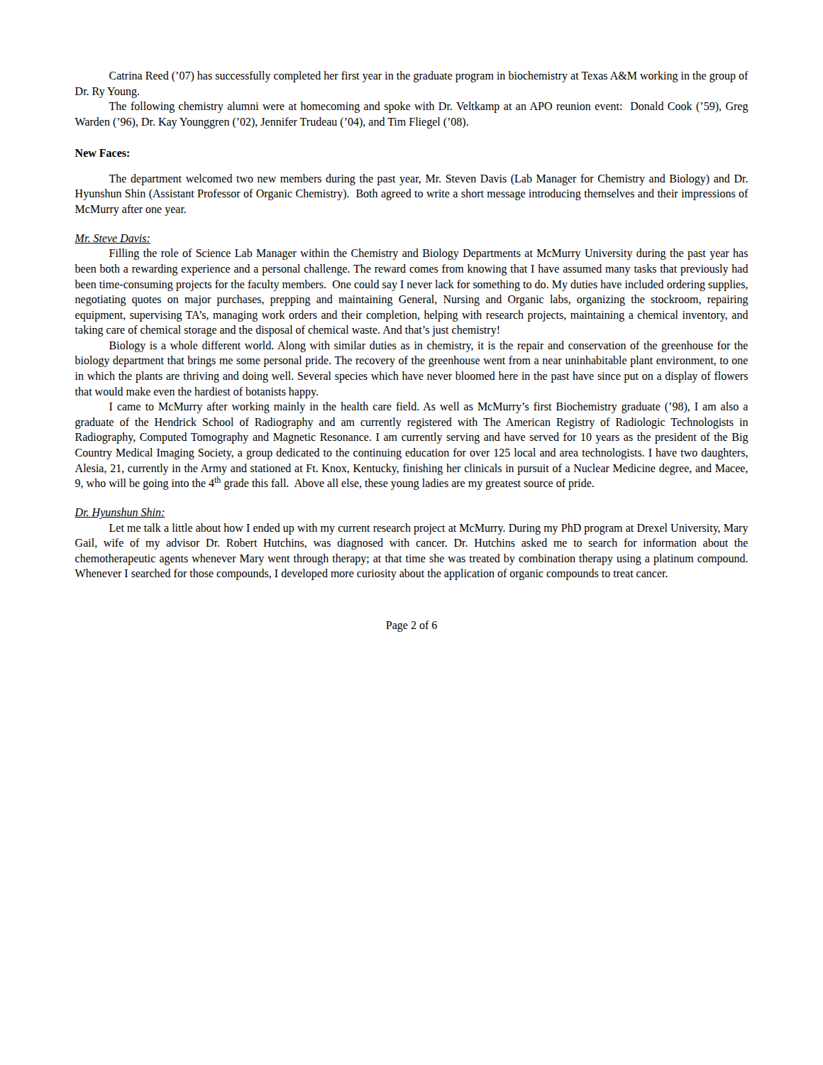Catrina Reed (’07) has successfully completed her first year in the graduate program in biochemistry at Texas A&M working in the group of Dr. Ry Young.
The following chemistry alumni were at homecoming and spoke with Dr. Veltkamp at an APO reunion event: Donald Cook (’59), Greg Warden (’96), Dr. Kay Younggren (’02), Jennifer Trudeau (’04), and Tim Fliegel (’08).
New Faces:
The department welcomed two new members during the past year, Mr. Steven Davis (Lab Manager for Chemistry and Biology) and Dr. Hyunshun Shin (Assistant Professor of Organic Chemistry). Both agreed to write a short message introducing themselves and their impressions of McMurry after one year.
Mr. Steve Davis:
Filling the role of Science Lab Manager within the Chemistry and Biology Departments at McMurry University during the past year has been both a rewarding experience and a personal challenge. The reward comes from knowing that I have assumed many tasks that previously had been time-consuming projects for the faculty members. One could say I never lack for something to do. My duties have included ordering supplies, negotiating quotes on major purchases, prepping and maintaining General, Nursing and Organic labs, organizing the stockroom, repairing equipment, supervising TA’s, managing work orders and their completion, helping with research projects, maintaining a chemical inventory, and taking care of chemical storage and the disposal of chemical waste. And that’s just chemistry!
Biology is a whole different world. Along with similar duties as in chemistry, it is the repair and conservation of the greenhouse for the biology department that brings me some personal pride. The recovery of the greenhouse went from a near uninhabitable plant environment, to one in which the plants are thriving and doing well. Several species which have never bloomed here in the past have since put on a display of flowers that would make even the hardiest of botanists happy.
I came to McMurry after working mainly in the health care field. As well as McMurry’s first Biochemistry graduate (’98), I am also a graduate of the Hendrick School of Radiography and am currently registered with The American Registry of Radiologic Technologists in Radiography, Computed Tomography and Magnetic Resonance. I am currently serving and have served for 10 years as the president of the Big Country Medical Imaging Society, a group dedicated to the continuing education for over 125 local and area technologists. I have two daughters, Alesia, 21, currently in the Army and stationed at Ft. Knox, Kentucky, finishing her clinicals in pursuit of a Nuclear Medicine degree, and Macee, 9, who will be going into the 4th grade this fall. Above all else, these young ladies are my greatest source of pride.
Dr. Hyunshun Shin:
Let me talk a little about how I ended up with my current research project at McMurry. During my PhD program at Drexel University, Mary Gail, wife of my advisor Dr. Robert Hutchins, was diagnosed with cancer. Dr. Hutchins asked me to search for information about the chemotherapeutic agents whenever Mary went through therapy; at that time she was treated by combination therapy using a platinum compound. Whenever I searched for those compounds, I developed more curiosity about the application of organic compounds to treat cancer.
Page 2 of 6